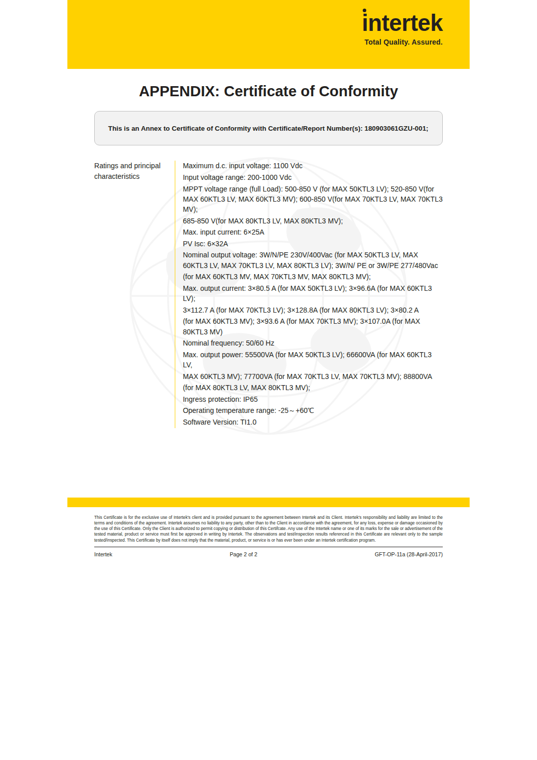intertek
Total Quality. Assured.
APPENDIX: Certificate of Conformity
This is an Annex to Certificate of Conformity with Certificate/Report Number(s): 180903061GZU-001;
Ratings and principal characteristics
Maximum d.c. input voltage: 1100 Vdc
Input voltage range: 200-1000 Vdc
MPPT voltage range (full Load): 500-850 V (for MAX 50KTL3 LV); 520-850 V(for MAX 60KTL3 LV, MAX 60KTL3 MV); 600-850 V(for MAX 70KTL3 LV, MAX 70KTL3 MV);
685-850 V(for MAX 80KTL3 LV, MAX 80KTL3 MV);
Max. input current: 6×25A
PV Isc: 6×32A
Nominal output voltage: 3W/N/PE 230V/400Vac (for MAX 50KTL3 LV, MAX 60KTL3 LV, MAX 70KTL3 LV, MAX 80KTL3 LV); 3W/N/ PE or 3W/PE 277/480Vac
(for MAX 60KTL3 MV, MAX 70KTL3 MV, MAX 80KTL3 MV);
Max. output current: 3×80.5 A (for MAX 50KTL3 LV); 3×96.6A (for MAX 60KTL3 LV);
3×112.7 A (for MAX 70KTL3 LV); 3×128.8A (for MAX 80KTL3 LV); 3×80.2 A
(for MAX 60KTL3 MV); 3×93.6 A (for MAX 70KTL3 MV); 3×107.0A (for MAX 80KTL3 MV)
Nominal frequency: 50/60 Hz
Max. output power: 55500VA (for MAX 50KTL3 LV); 66600VA (for MAX 60KTL3 LV,
MAX 60KTL3 MV); 77700VA (for MAX 70KTL3 LV, MAX 70KTL3 MV); 88800VA
(for MAX 80KTL3 LV, MAX 80KTL3 MV);
Ingress protection: IP65
Operating temperature range: -25～+60℃
Software Version: TI1.0
This Certificate is for the exclusive use of Intertek's client and is provided pursuant to the agreement between Intertek and its Client. Intertek's responsibility and liability are limited to the terms and conditions of the agreement. Intertek assumes no liability to any party, other than to the Client in accordance with the agreement, for any loss, expense or damage occasioned by the use of this Certificate. Only the Client is authorized to permit copying or distribution of this Certifcate. Any use of the Intertek name or one of its marks for the sale or advertisement of the tested material, product or service must first be approved in writing by Intertek. The observations and test/inspection results referenced in this Certificate are relevant only to the sample tested/inspected. This Certificate by itself does not imply that the material, product, or service is or has ever been under an Intertek certification program.
Intertek
Page 2 of 2
GFT-OP-11a (28-April-2017)